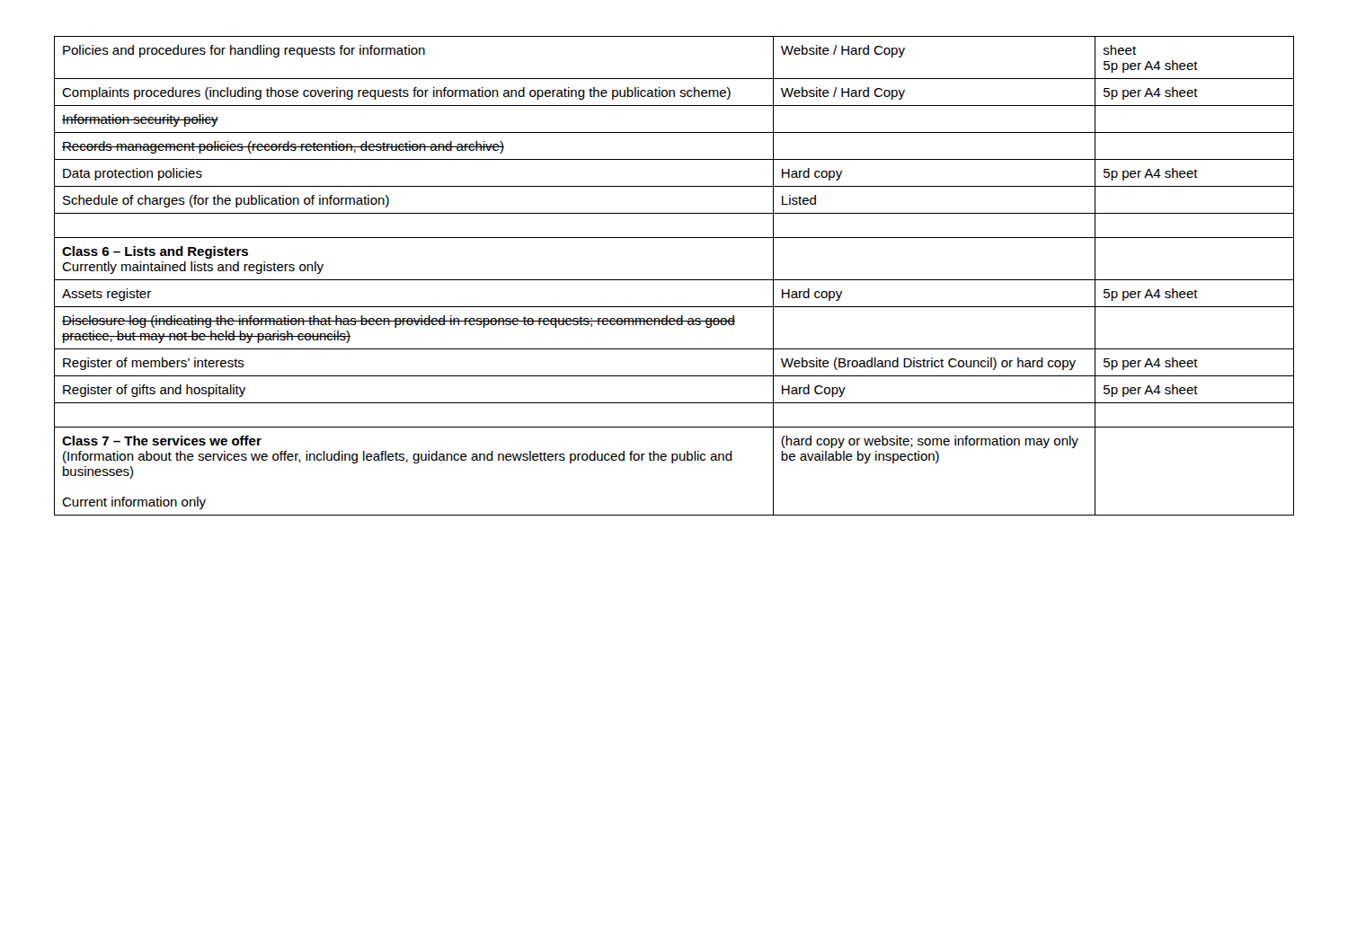| Policies and procedures for handling requests for information | Website / Hard Copy | sheet 5p per A4 sheet |
| Complaints procedures (including those covering requests for information and operating the publication scheme) | Website / Hard Copy | 5p per A4 sheet |
| Information security policy | | |
| Records management policies (records retention, destruction and archive) | | |
| Data protection policies | Hard copy | 5p per A4 sheet |
| Schedule of charges (for the publication of information) | Listed | |
| Class 6 – Lists and Registers Currently maintained lists and registers only | | |
| Assets register | Hard copy | 5p per A4 sheet |
| Disclosure log (indicating the information that has been provided in response to requests; recommended as good practice, but may not be held by parish councils) | | |
| Register of members’ interests | Website (Broadland District Council) or hard copy | 5p per A4 sheet |
| Register of gifts and hospitality | Hard Copy | 5p per A4 sheet |
| Class 7 – The services we offer (Information about the services we offer, including leaflets, guidance and newsletters produced for the public and businesses) Current information only | (hard copy or website; some information may only be available by inspection) | |